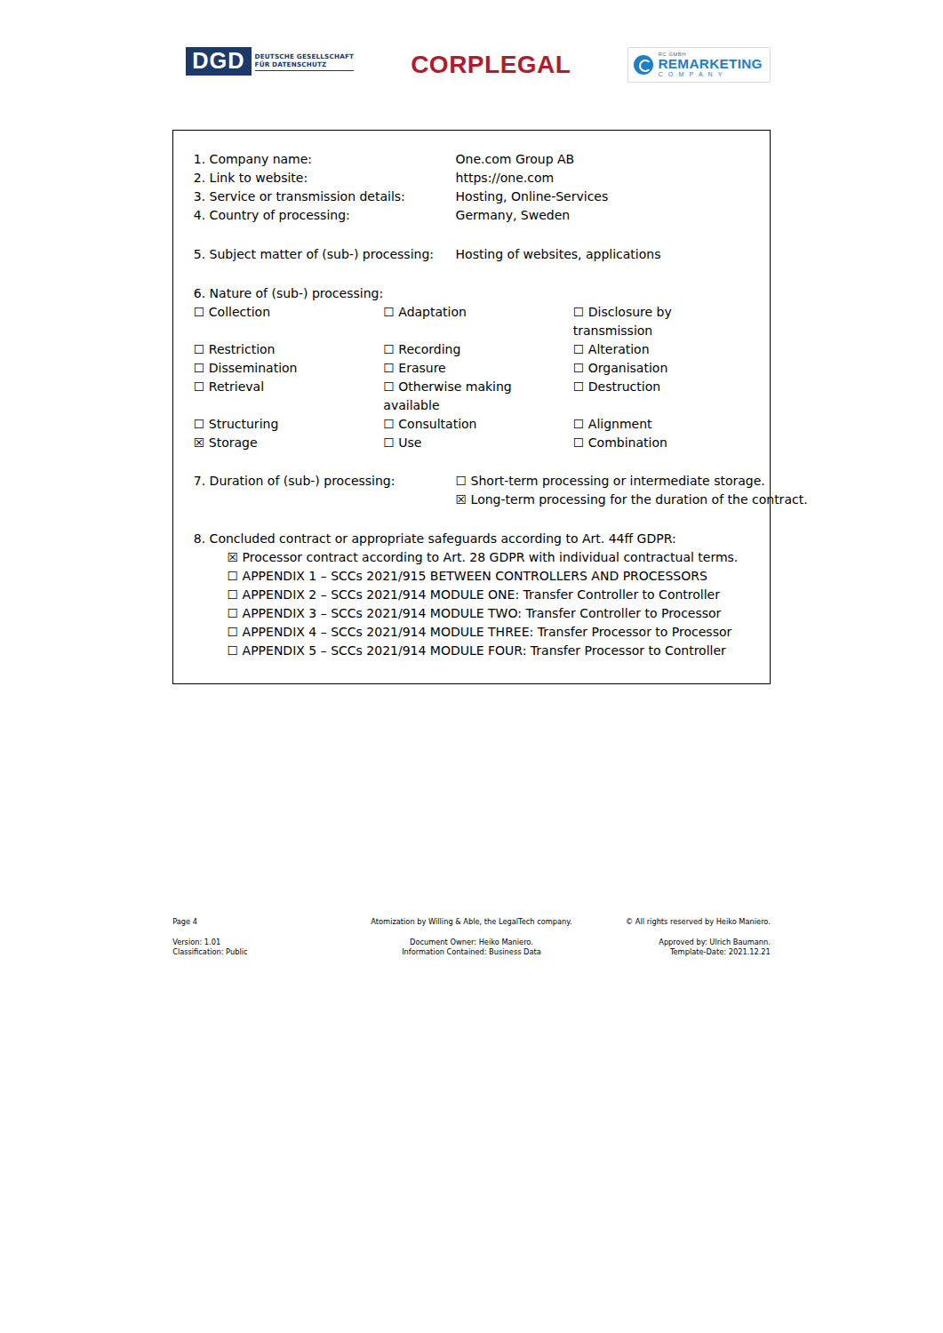DGD
Deutsche Gesellschaft
für Datenschutz
CORPLEGAL
RC GMBH
REMARKETING
C O M P A N Y
1. Company name:
One.com Group AB
2. Link to website:
https://one.com
3. Service or transmission details:
Hosting, Online-Services
4. Country of processing:
Germany, Sweden
5. Subject matter of (sub-) processing:
Hosting of websites, applications
6. Nature of (sub-) processing:
☐ Collection
☐ Adaptation
☐ Disclosure by transmission
☐ Restriction
☐ Recording
☐ Alteration
☐ Dissemination
☐ Erasure
☐ Organisation
☐ Retrieval
☐ Otherwise making available
☐ Destruction
☐ Structuring
☐ Consultation
☐ Alignment
☒ Storage
☐ Use
☐ Combination
7. Duration of (sub-) processing:
☐ Short-term processing or intermediate storage.
☒ Long-term processing for the duration of the contract.
8. Concluded contract or appropriate safeguards according to Art. 44ff GDPR:
☒ Processor contract according to Art. 28 GDPR with individual contractual terms.
☐ APPENDIX 1 – SCCs 2021/915 BETWEEN CONTROLLERS AND PROCESSORS
☐ APPENDIX 2 – SCCs 2021/914 MODULE ONE: Transfer Controller to Controller
☐ APPENDIX 3 – SCCs 2021/914 MODULE TWO: Transfer Controller to Processor
☐ APPENDIX 4 – SCCs 2021/914 MODULE THREE: Transfer Processor to Processor
☐ APPENDIX 5 – SCCs 2021/914 MODULE FOUR: Transfer Processor to Controller
Page 4
Atomization by Willing & Able, the LegalTech company.
© All rights reserved by Heiko Maniero.
Version: 1.01
Classification: Public
Document Owner: Heiko Maniero.
Information Contained: Business Data
Approved by: Ulrich Baumann.
Template-Date: 2021.12.21